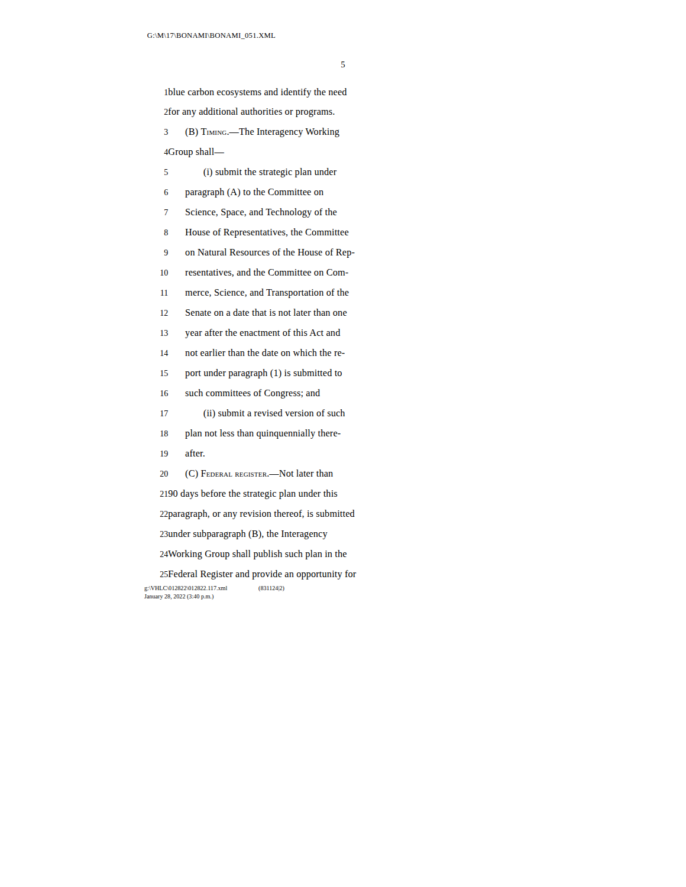G:\M\17\BONAMI\BONAMI_051.XML
5
| 1 | blue carbon ecosystems and identify the need |
| 2 | for any additional authorities or programs. |
| 3 | (B) Timing. —The Interagency Working |
| 4 | Group shall— |
| 5 | (i) submit the strategic plan under |
| 6 | paragraph (A) to the Committee on |
| 7 | Science, Space, and Technology of the |
| 8 | House of Representatives, the Committee |
| 9 | on Natural Resources of the House of Rep- |
| 10 | resentatives, and the Committee on Com- |
| 11 | merce, Science, and Transportation of the |
| 12 | Senate on a date that is not later than one |
| 13 | year after the enactment of this Act and |
| 14 | not earlier than the date on which the re- |
| 15 | port under paragraph (1) is submitted to |
| 16 | such committees of Congress; and |
| 17 | (ii) submit a revised version of such |
| 18 | plan not less than quinquennially there- |
| 19 | after. |
| 20 | (C) Federal register. —Not later than |
| 21 | 90 days before the strategic plan under this |
| 22 | paragraph, or any revision thereof, is submitted |
| 23 | under subparagraph (B), the Interagency |
| 24 | Working Group shall publish such plan in the |
| 25 | Federal Register and provide an opportunity for |
g:\VHLC\012822\012822.117.xml
January 28, 2022 (3:40 p.m.)
(831124|2)